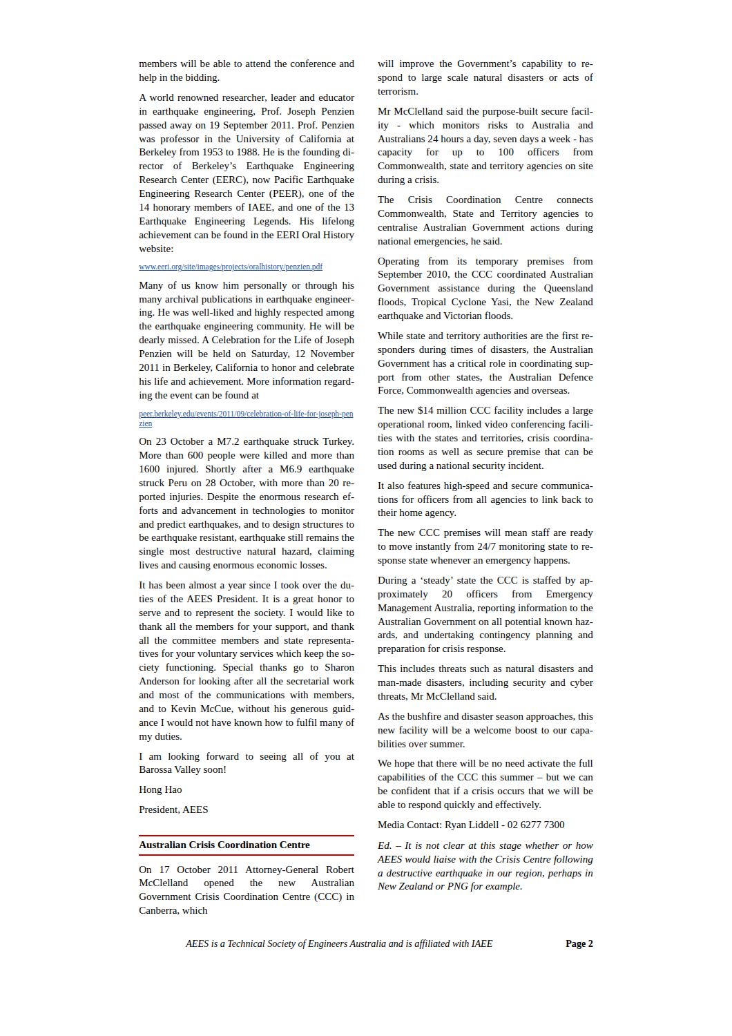members will be able to attend the conference and help in the bidding.
A world renowned researcher, leader and educator in earthquake engineering, Prof. Joseph Penzien passed away on 19 September 2011. Prof. Penzien was professor in the University of California at Berkeley from 1953 to 1988. He is the founding director of Berkeley’s Earthquake Engineering Research Center (EERC), now Pacific Earthquake Engineering Research Center (PEER), one of the 14 honorary members of IAEE, and one of the 13 Earthquake Engineering Legends. His lifelong achievement can be found in the EERI Oral History website:
www.eeri.org/site/images/projects/oralhistory/penzien.pdf
Many of us know him personally or through his many archival publications in earthquake engineering. He was well-liked and highly respected among the earthquake engineering community. He will be dearly missed. A Celebration for the Life of Joseph Penzien will be held on Saturday, 12 November 2011 in Berkeley, California to honor and celebrate his life and achievement. More information regarding the event can be found at
peer.berkeley.edu/events/2011/09/celebration-of-life-for-joseph-penzien
On 23 October a M7.2 earthquake struck Turkey. More than 600 people were killed and more than 1600 injured. Shortly after a M6.9 earthquake struck Peru on 28 October, with more than 20 reported injuries. Despite the enormous research efforts and advancement in technologies to monitor and predict earthquakes, and to design structures to be earthquake resistant, earthquake still remains the single most destructive natural hazard, claiming lives and causing enormous economic losses.
It has been almost a year since I took over the duties of the AEES President. It is a great honor to serve and to represent the society. I would like to thank all the members for your support, and thank all the committee members and state representatives for your voluntary services which keep the society functioning. Special thanks go to Sharon Anderson for looking after all the secretarial work and most of the communications with members, and to Kevin McCue, without his generous guidance I would not have known how to fulfil many of my duties.
I am looking forward to seeing all of you at Barossa Valley soon!
Hong Hao
President, AEES
Australian Crisis Coordination Centre
On 17 October 2011 Attorney-General Robert McClelland opened the new Australian Government Crisis Coordination Centre (CCC) in Canberra, which
will improve the Government’s capability to respond to large scale natural disasters or acts of terrorism.
Mr McClelland said the purpose-built secure facility - which monitors risks to Australia and Australians 24 hours a day, seven days a week - has capacity for up to 100 officers from Commonwealth, state and territory agencies on site during a crisis.
The Crisis Coordination Centre connects Commonwealth, State and Territory agencies to centralise Australian Government actions during national emergencies, he said.
Operating from its temporary premises from September 2010, the CCC coordinated Australian Government assistance during the Queensland floods, Tropical Cyclone Yasi, the New Zealand earthquake and Victorian floods.
While state and territory authorities are the first responders during times of disasters, the Australian Government has a critical role in coordinating support from other states, the Australian Defence Force, Commonwealth agencies and overseas.
The new $14 million CCC facility includes a large operational room, linked video conferencing facilities with the states and territories, crisis coordination rooms as well as secure premise that can be used during a national security incident.
It also features high-speed and secure communications for officers from all agencies to link back to their home agency.
The new CCC premises will mean staff are ready to move instantly from 24/7 monitoring state to response state whenever an emergency happens.
During a ‘steady’ state the CCC is staffed by approximately 20 officers from Emergency Management Australia, reporting information to the Australian Government on all potential known hazards, and undertaking contingency planning and preparation for crisis response.
This includes threats such as natural disasters and man-made disasters, including security and cyber threats, Mr McClelland said.
As the bushfire and disaster season approaches, this new facility will be a welcome boost to our capabilities over summer.
We hope that there will be no need activate the full capabilities of the CCC this summer – but we can be confident that if a crisis occurs that we will be able to respond quickly and effectively.
Media Contact: Ryan Liddell - 02 6277 7300
Ed. – It is not clear at this stage whether or how AEES would liaise with the Crisis Centre following a destructive earthquake in our region, perhaps in New Zealand or PNG for example.
AEES is a Technical Society of Engineers Australia and is affiliated with IAEE
Page 2